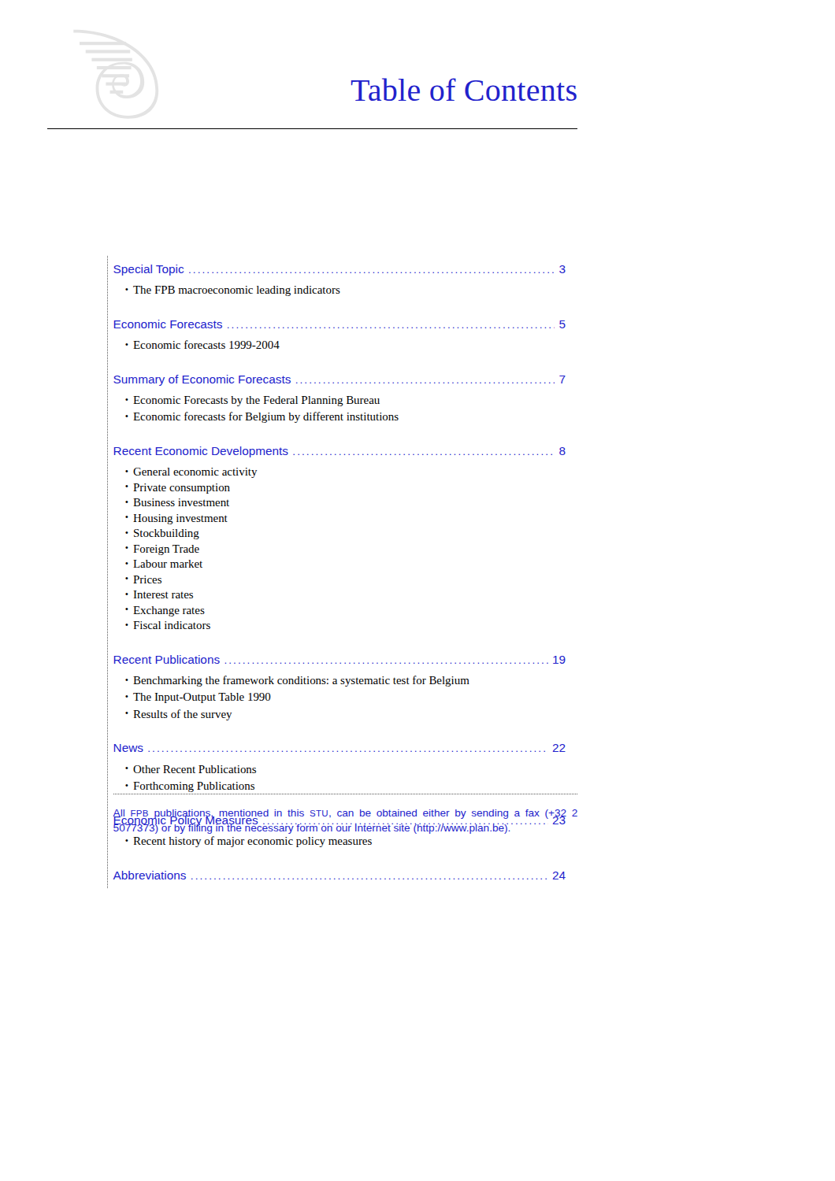Table of Contents
Special Topic ................................................................................................................. 3
The FPB macroeconomic leading indicators
Economic Forecasts ................................................................................................................. 5
Economic forecasts 1999-2004
Summary of Economic Forecasts ................................................................................................................. 7
Economic Forecasts by the Federal Planning Bureau
Economic forecasts for Belgium by different institutions
Recent Economic Developments ................................................................................................................. 8
General economic activity
Private consumption
Business investment
Housing investment
Stockbuilding
Foreign Trade
Labour market
Prices
Interest rates
Exchange rates
Fiscal indicators
Recent Publications ................................................................................................................. 19
Benchmarking the framework conditions: a systematic test for Belgium
The Input-Output Table 1990
Results of the survey
News ................................................................................................................. 22
Other Recent Publications
Forthcoming Publications
Economic Policy Measures ................................................................................................................. 23
Recent history of major economic policy measures
Abbreviations ................................................................................................................. 24
All FPB publications, mentioned in this STU, can be obtained either by sending a fax (+32 2 5077373) or by filling in the necessary form on our Internet site (http://www.plan.be).